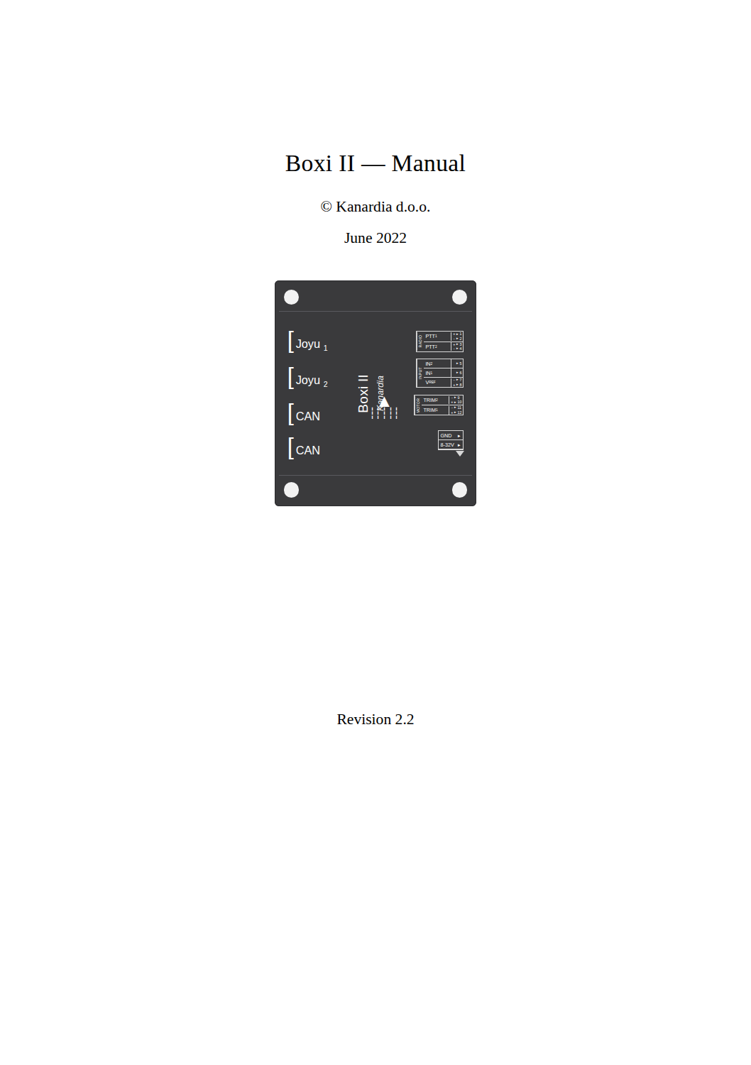Boxi II — Manual
© Kanardia d.o.o.
June 2022
[Joyu 1
[Joyu 2
[CAN
[CAN
Boxi II Kanardia ▲ ┆┆┆┆┆
RADIO
PTT1
+▸1
-▸2
PTT2
+▸3
-▸4
INPUT
IN2
▸5
IN1
▸6
VREF
-▸7
+▸8
MOTOR
TRIM2
-▸9
+▸10
TRIM1
-▸11
+▸12
GND▸
8-32V▸
Revision 2.2